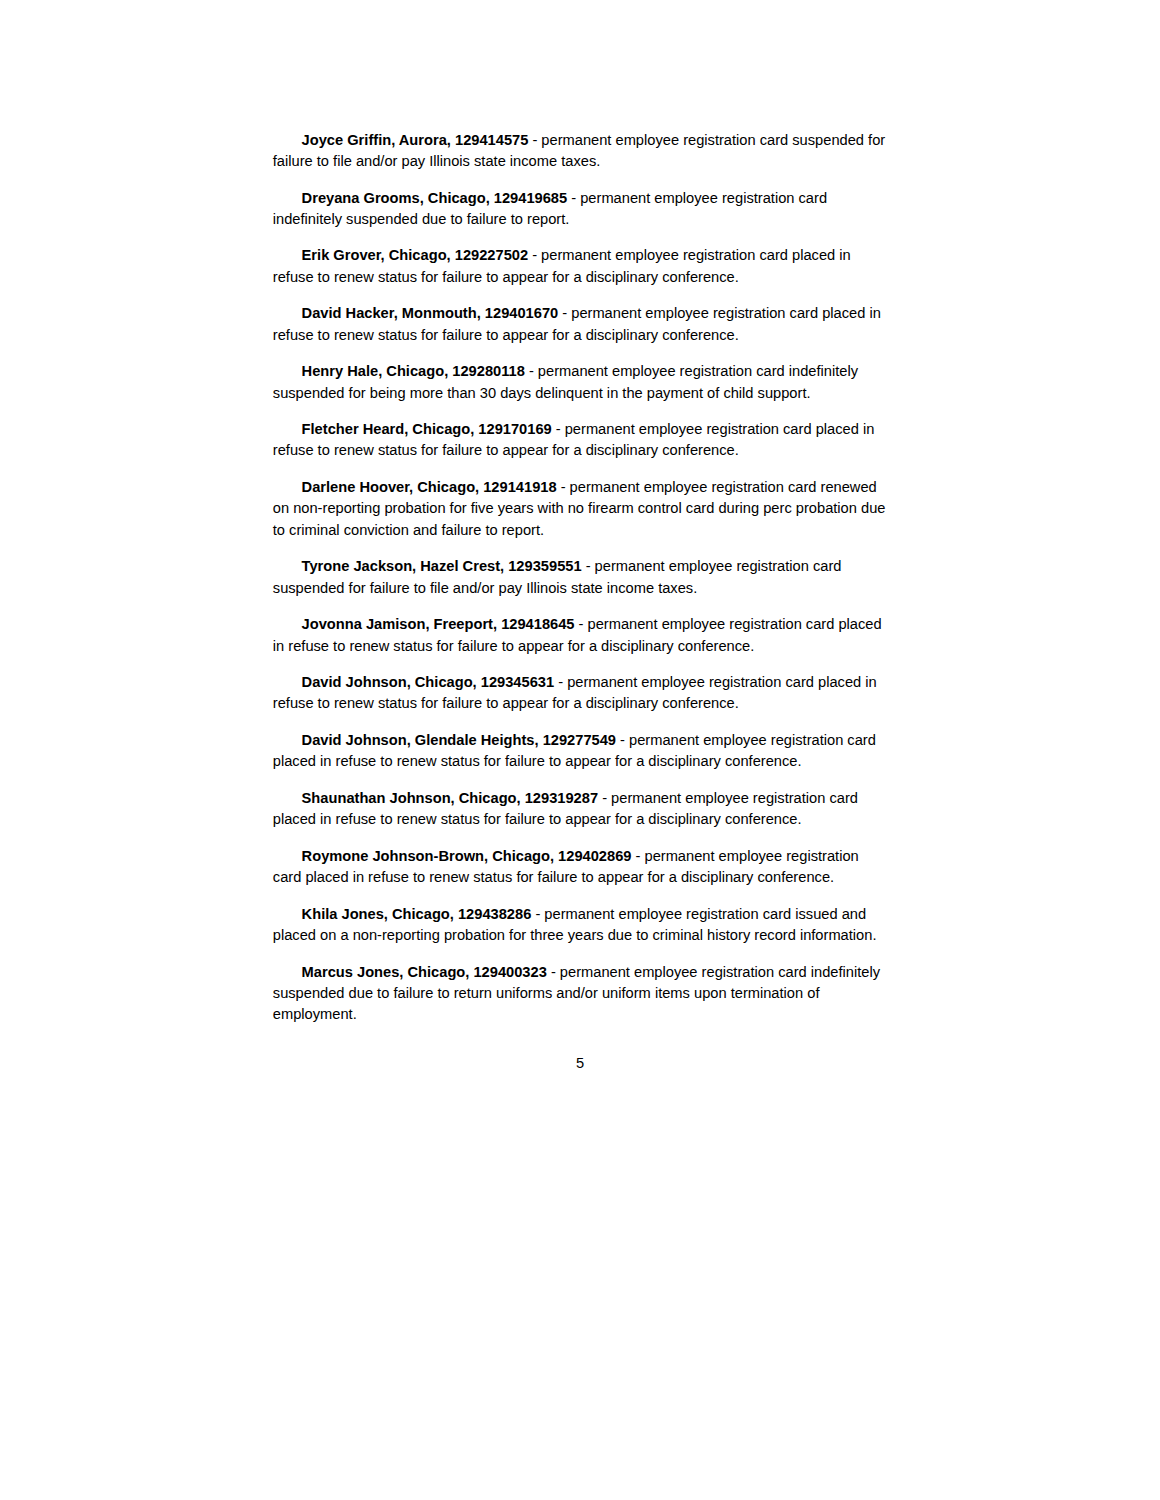Joyce Griffin, Aurora, 129414575 - permanent employee registration card suspended for failure to file and/or pay Illinois state income taxes.
Dreyana Grooms, Chicago, 129419685 - permanent employee registration card indefinitely suspended due to failure to report.
Erik Grover, Chicago, 129227502 - permanent employee registration card placed in refuse to renew status for failure to appear for a disciplinary conference.
David Hacker, Monmouth, 129401670 - permanent employee registration card placed in refuse to renew status for failure to appear for a disciplinary conference.
Henry Hale, Chicago, 129280118 - permanent employee registration card indefinitely suspended for being more than 30 days delinquent in the payment of child support.
Fletcher Heard, Chicago, 129170169 - permanent employee registration card placed in refuse to renew status for failure to appear for a disciplinary conference.
Darlene Hoover, Chicago, 129141918 - permanent employee registration card renewed on non-reporting probation for five years with no firearm control card during perc probation due to criminal conviction and failure to report.
Tyrone Jackson, Hazel Crest, 129359551 - permanent employee registration card suspended for failure to file and/or pay Illinois state income taxes.
Jovonna Jamison, Freeport, 129418645 - permanent employee registration card placed in refuse to renew status for failure to appear for a disciplinary conference.
David Johnson, Chicago, 129345631 - permanent employee registration card placed in refuse to renew status for failure to appear for a disciplinary conference.
David Johnson, Glendale Heights, 129277549 - permanent employee registration card placed in refuse to renew status for failure to appear for a disciplinary conference.
Shaunathan Johnson, Chicago, 129319287 - permanent employee registration card placed in refuse to renew status for failure to appear for a disciplinary conference.
Roymone Johnson-Brown, Chicago, 129402869 - permanent employee registration card placed in refuse to renew status for failure to appear for a disciplinary conference.
Khila Jones, Chicago, 129438286 - permanent employee registration card issued and placed on a non-reporting probation for three years due to criminal history record information.
Marcus Jones, Chicago, 129400323 - permanent employee registration card indefinitely suspended due to failure to return uniforms and/or uniform items upon termination of employment.
5